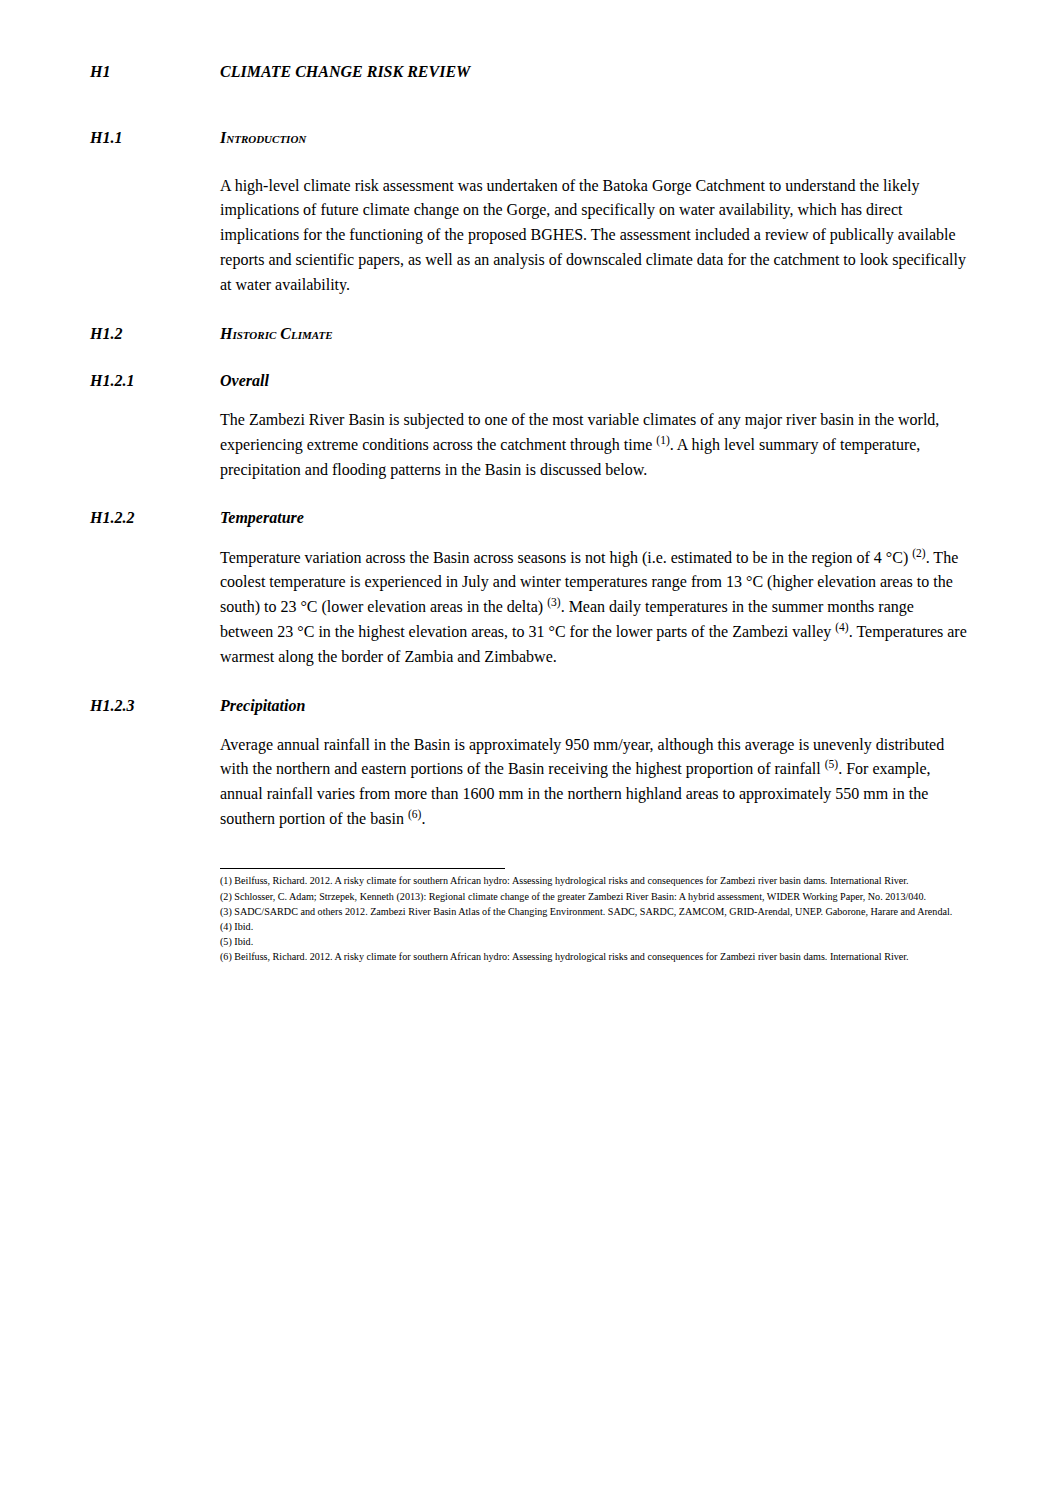H1
CLIMATE CHANGE RISK REVIEW
H1.1
Introduction
A high-level climate risk assessment was undertaken of the Batoka Gorge Catchment to understand the likely implications of future climate change on the Gorge, and specifically on water availability, which has direct implications for the functioning of the proposed BGHES. The assessment included a review of publically available reports and scientific papers, as well as an analysis of downscaled climate data for the catchment to look specifically at water availability.
H1.2
Historic Climate
H1.2.1
Overall
The Zambezi River Basin is subjected to one of the most variable climates of any major river basin in the world, experiencing extreme conditions across the catchment through time (1). A high level summary of temperature, precipitation and flooding patterns in the Basin is discussed below.
H1.2.2
Temperature
Temperature variation across the Basin across seasons is not high (i.e. estimated to be in the region of 4 °C) (2). The coolest temperature is experienced in July and winter temperatures range from 13 °C (higher elevation areas to the south) to 23 °C (lower elevation areas in the delta) (3). Mean daily temperatures in the summer months range between 23 °C in the highest elevation areas, to 31 °C for the lower parts of the Zambezi valley (4). Temperatures are warmest along the border of Zambia and Zimbabwe.
H1.2.3
Precipitation
Average annual rainfall in the Basin is approximately 950 mm/year, although this average is unevenly distributed with the northern and eastern portions of the Basin receiving the highest proportion of rainfall (5). For example, annual rainfall varies from more than 1600 mm in the northern highland areas to approximately 550 mm in the southern portion of the basin (6).
(1) Beilfuss, Richard. 2012. A risky climate for southern African hydro: Assessing hydrological risks and consequences for Zambezi river basin dams. International River.
(2) Schlosser, C. Adam; Strzepek, Kenneth (2013): Regional climate change of the greater Zambezi River Basin: A hybrid assessment, WIDER Working Paper, No. 2013/040.
(3) SADC/SARDC and others 2012. Zambezi River Basin Atlas of the Changing Environment. SADC, SARDC, ZAMCOM, GRID-Arendal, UNEP. Gaborone, Harare and Arendal.
(4) Ibid.
(5) Ibid.
(6) Beilfuss, Richard. 2012. A risky climate for southern African hydro: Assessing hydrological risks and consequences for Zambezi river basin dams. International River.